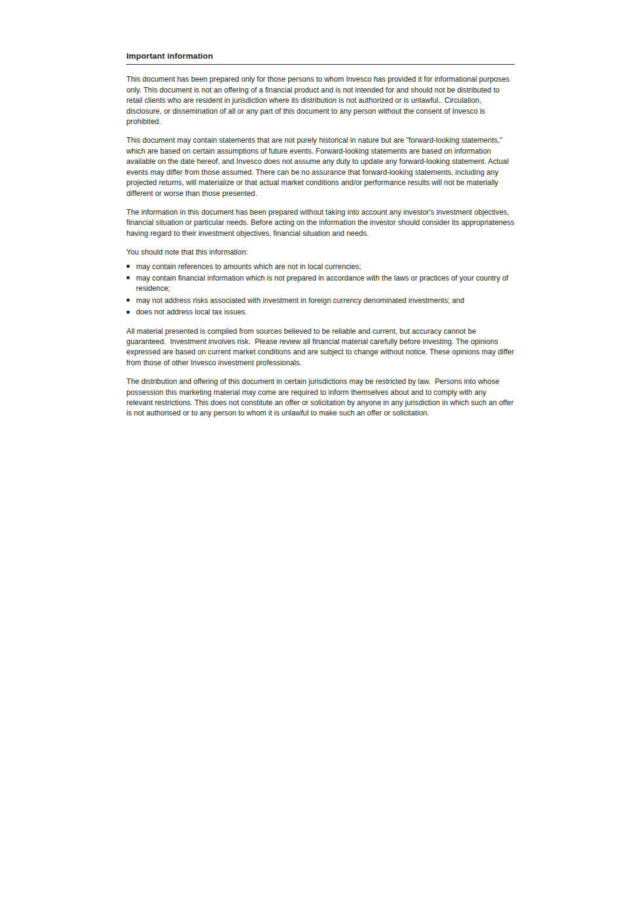Important information
This document has been prepared only for those persons to whom Invesco has provided it for informational purposes only. This document is not an offering of a financial product and is not intended for and should not be distributed to retail clients who are resident in jurisdiction where its distribution is not authorized or is unlawful.. Circulation, disclosure, or dissemination of all or any part of this document to any person without the consent of Invesco is prohibited.
This document may contain statements that are not purely historical in nature but are "forward-looking statements," which are based on certain assumptions of future events. Forward-looking statements are based on information available on the date hereof, and Invesco does not assume any duty to update any forward-looking statement. Actual events may differ from those assumed. There can be no assurance that forward-looking statements, including any projected returns, will materialize or that actual market conditions and/or performance results will not be materially different or worse than those presented.
The information in this document has been prepared without taking into account any investor's investment objectives, financial situation or particular needs. Before acting on the information the investor should consider its appropriateness having regard to their investment objectives, financial situation and needs.
You should note that this information:
may contain references to amounts which are not in local currencies;
may contain financial information which is not prepared in accordance with the laws or practices of your country of residence;
may not address risks associated with investment in foreign currency denominated investments; and
does not address local tax issues.
All material presented is compiled from sources believed to be reliable and current, but accuracy cannot be guaranteed. Investment involves risk. Please review all financial material carefully before investing. The opinions expressed are based on current market conditions and are subject to change without notice. These opinions may differ from those of other Invesco investment professionals.
The distribution and offering of this document in certain jurisdictions may be restricted by law. Persons into whose possession this marketing material may come are required to inform themselves about and to comply with any relevant restrictions. This does not constitute an offer or solicitation by anyone in any jurisdiction in which such an offer is not authorised or to any person to whom it is unlawful to make such an offer or solicitation.